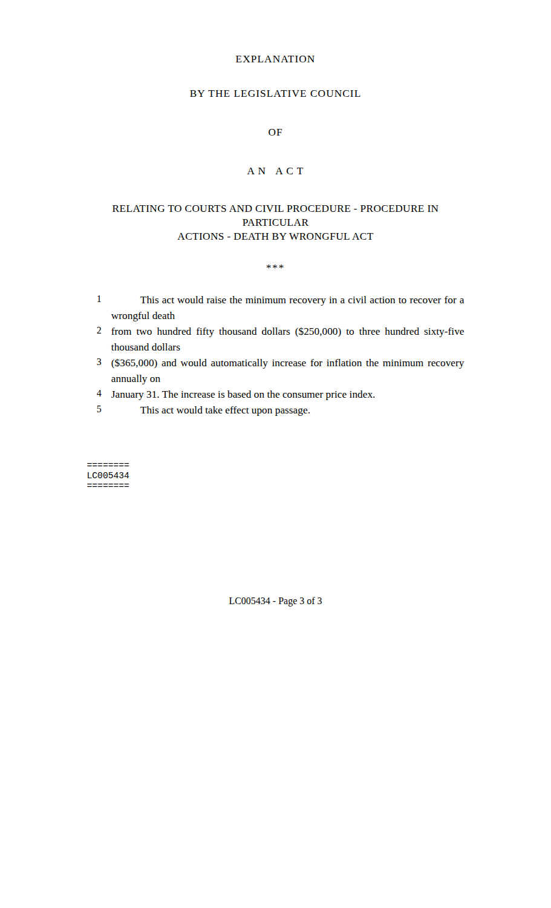EXPLANATION
BY THE LEGISLATIVE COUNCIL
OF
A N A C T
RELATING TO COURTS AND CIVIL PROCEDURE - PROCEDURE IN PARTICULAR
ACTIONS - DEATH BY WRONGFUL ACT
***
| 1 | This act would raise the minimum recovery in a civil action to recover for a wrongful death |
| 2 | from two hundred fifty thousand dollars ($250,000) to three hundred sixty-five thousand dollars |
| 3 | ($365,000) and would automatically increase for inflation the minimum recovery annually on |
| 4 | January 31. The increase is based on the consumer price index. |
| 5 | This act would take effect upon passage. |
========
LC005434
========
LC005434 - Page 3 of 3